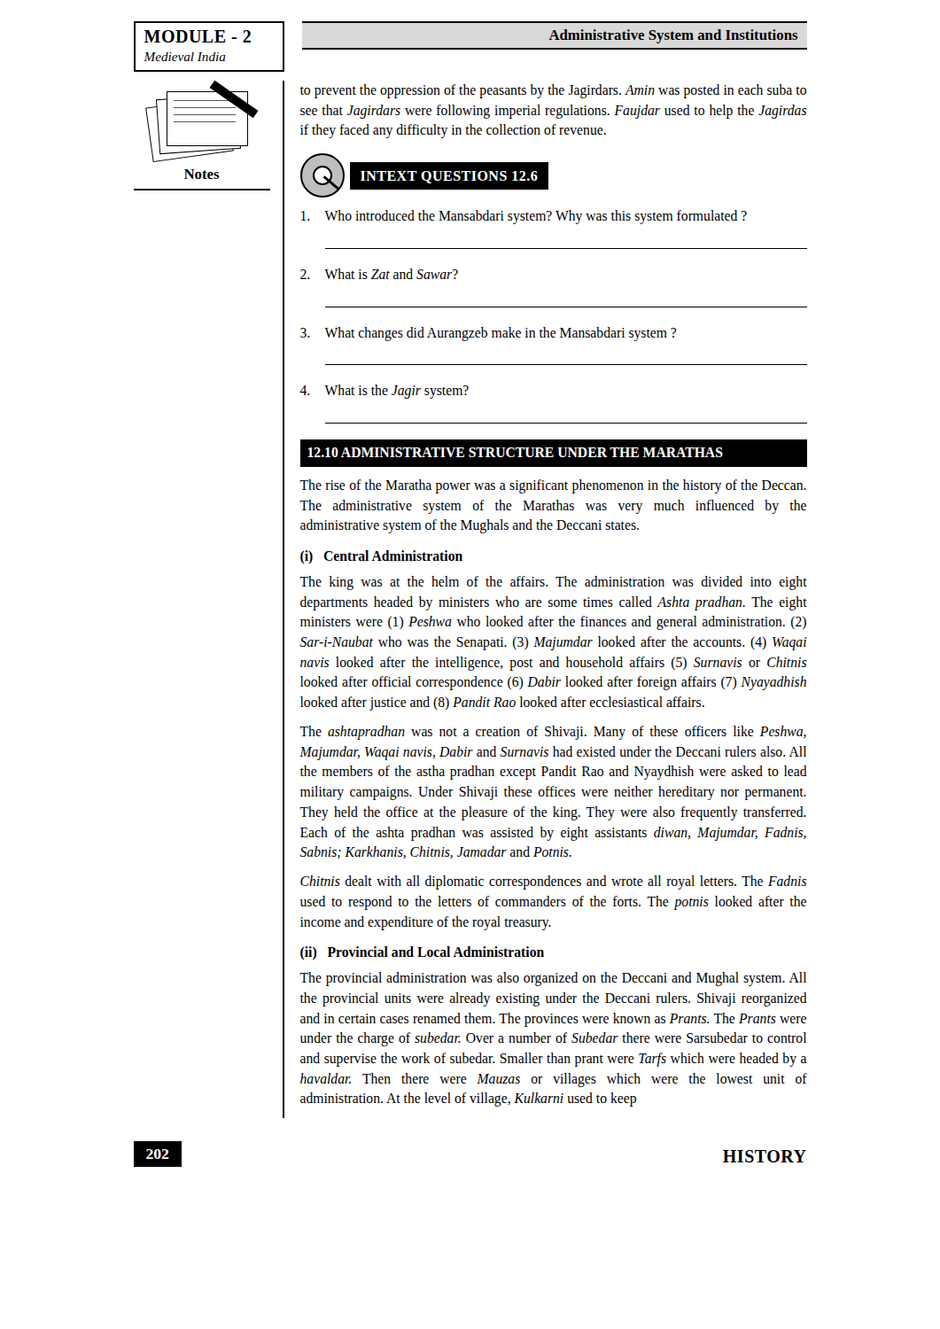MODULE - 2
Medieval India
Administrative System and Institutions
Notes
to prevent the oppression of the peasants by the Jagirdars. Amin was posted in each suba to see that Jagirdars were following imperial regulations. Faujdar used to help the Jagirdas if they faced any difficulty in the collection of revenue.
INTEXT QUESTIONS 12.6
Who introduced the Mansabdari system? Why was this system formulated ?
What is Zat and Sawar?
What changes did Aurangzeb make in the Mansabdari system ?
What is the Jagir system?
12.10 ADMINISTRATIVE STRUCTURE UNDER THE MARATHAS
The rise of the Maratha power was a significant phenomenon in the history of the Deccan. The administrative system of the Marathas was very much influenced by the administrative system of the Mughals and the Deccani states.
(i) Central Administration
The king was at the helm of the affairs. The administration was divided into eight departments headed by ministers who are some times called Ashta pradhan. The eight ministers were (1) Peshwa who looked after the finances and general administration. (2) Sar-i-Naubat who was the Senapati. (3) Majumdar looked after the accounts. (4) Waqai navis looked after the intelligence, post and household affairs (5) Surnavis or Chitnis looked after official correspondence (6) Dabir looked after foreign affairs (7) Nyayadhish looked after justice and (8) Pandit Rao looked after ecclesiastical affairs.
The ashtapradhan was not a creation of Shivaji. Many of these officers like Peshwa, Majumdar, Waqai navis, Dabir and Surnavis had existed under the Deccani rulers also. All the members of the astha pradhan except Pandit Rao and Nyaydhish were asked to lead military campaigns. Under Shivaji these offices were neither hereditary nor permanent. They held the office at the pleasure of the king. They were also frequently transferred. Each of the ashta pradhan was assisted by eight assistants diwan, Majumdar, Fadnis, Sabnis; Karkhanis, Chitnis, Jamadar and Potnis.
Chitnis dealt with all diplomatic correspondences and wrote all royal letters. The Fadnis used to respond to the letters of commanders of the forts. The potnis looked after the income and expenditure of the royal treasury.
(ii) Provincial and Local Administration
The provincial administration was also organized on the Deccani and Mughal system. All the provincial units were already existing under the Deccani rulers. Shivaji reorganized and in certain cases renamed them. The provinces were known as Prants. The Prants were under the charge of subedar. Over a number of Subedar there were Sarsubedar to control and supervise the work of subedar. Smaller than prant were Tarfs which were headed by a havaldar. Then there were Mauzas or villages which were the lowest unit of administration. At the level of village, Kulkarni used to keep
202
HISTORY